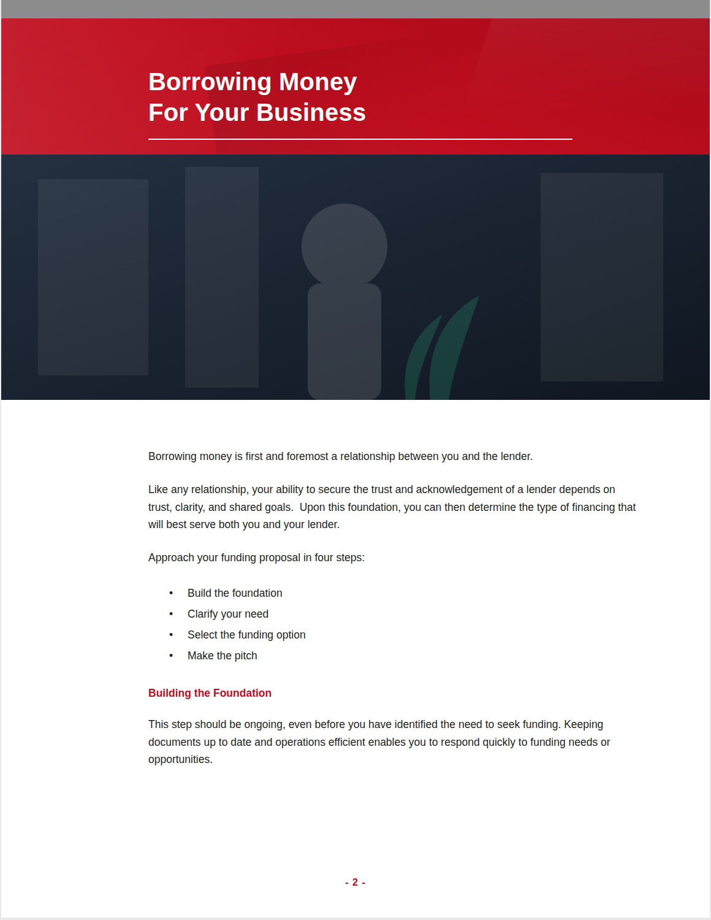Borrowing Money
For Your Business
Borrowing money is first and foremost a relationship between you and the lender.
Like any relationship, your ability to secure the trust and acknowledgement of a lender depends on trust, clarity, and shared goals. Upon this foundation, you can then determine the type of financing that will best serve both you and your lender.
Approach your funding proposal in four steps:
Build the foundation
Clarify your need
Select the funding option
Make the pitch
Building the Foundation
This step should be ongoing, even before you have identified the need to seek funding. Keeping documents up to date and operations efficient enables you to respond quickly to funding needs or opportunities.
- 2 -